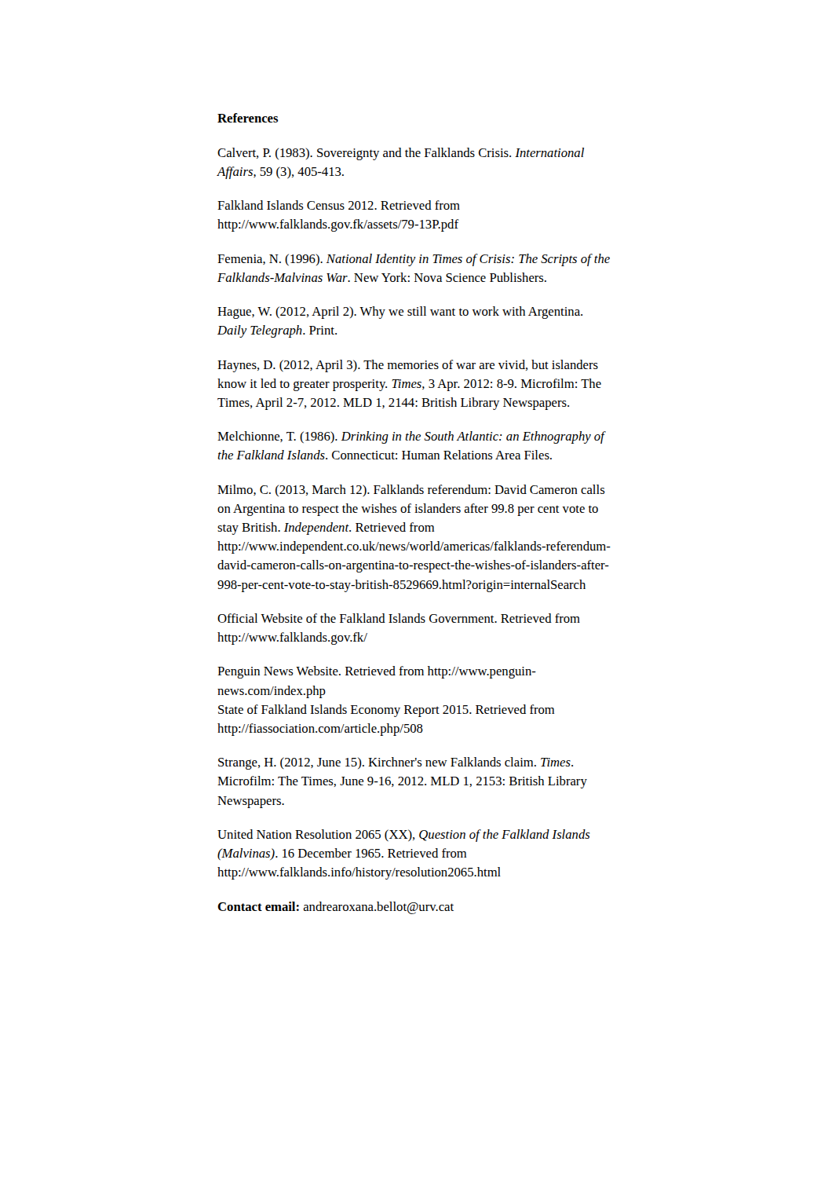References
Calvert, P. (1983). Sovereignty and the Falklands Crisis. International Affairs, 59 (3), 405-413.
Falkland Islands Census 2012. Retrieved from http://www.falklands.gov.fk/assets/79-13P.pdf
Femenia, N. (1996). National Identity in Times of Crisis: The Scripts of the Falklands-Malvinas War. New York: Nova Science Publishers.
Hague, W. (2012, April 2). Why we still want to work with Argentina. Daily Telegraph. Print.
Haynes, D. (2012, April 3). The memories of war are vivid, but islanders know it led to greater prosperity. Times, 3 Apr. 2012: 8-9. Microfilm: The Times, April 2-7, 2012. MLD 1, 2144: British Library Newspapers.
Melchionne, T. (1986). Drinking in the South Atlantic: an Ethnography of the Falkland Islands. Connecticut: Human Relations Area Files.
Milmo, C. (2013, March 12). Falklands referendum: David Cameron calls on Argentina to respect the wishes of islanders after 99.8 per cent vote to stay British. Independent. Retrieved from http://www.independent.co.uk/news/world/americas/falklands-referendum-david-cameron-calls-on-argentina-to-respect-the-wishes-of-islanders-after-998-per-cent-vote-to-stay-british-8529669.html?origin=internalSearch
Official Website of the Falkland Islands Government. Retrieved from http://www.falklands.gov.fk/
Penguin News Website. Retrieved from http://www.penguin-news.com/index.php
State of Falkland Islands Economy Report 2015. Retrieved from http://fiassociation.com/article.php/508
Strange, H. (2012, June 15). Kirchner's new Falklands claim. Times. Microfilm: The Times, June 9-16, 2012. MLD 1, 2153: British Library Newspapers.
United Nation Resolution 2065 (XX), Question of the Falkland Islands (Malvinas). 16 December 1965. Retrieved from http://www.falklands.info/history/resolution2065.html
Contact email: andrearoxana.bellot@urv.cat